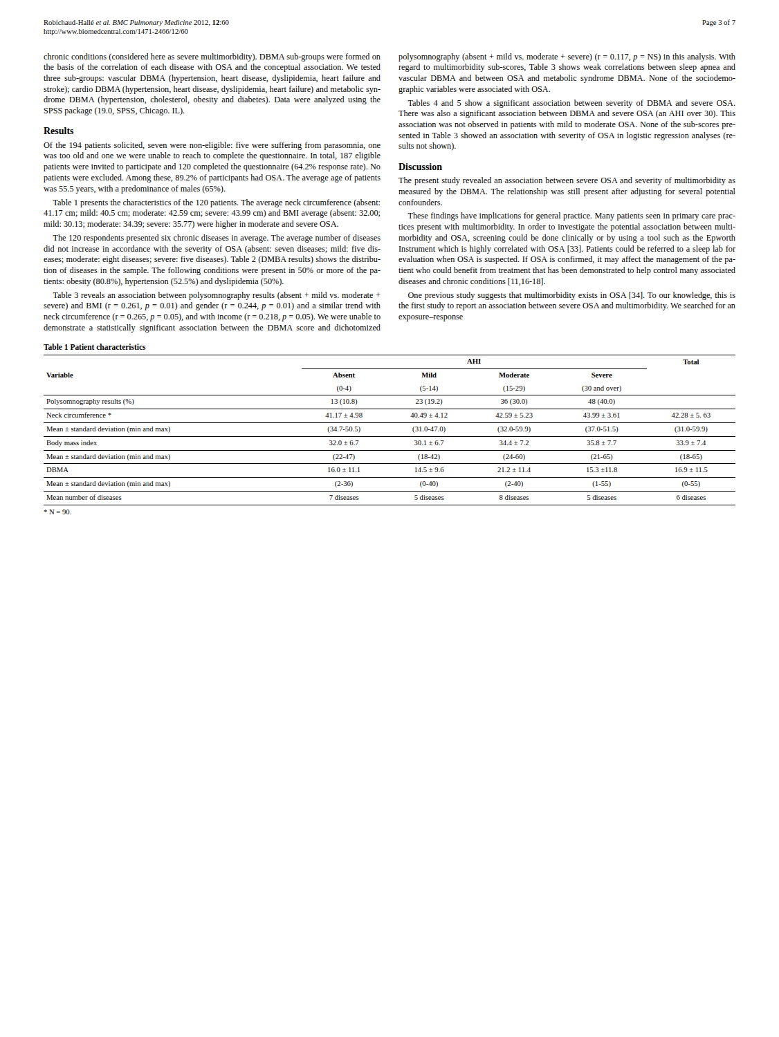Robichaud-Hallé et al. BMC Pulmonary Medicine 2012, 12:60
http://www.biomedcentral.com/1471-2466/12/60
Page 3 of 7
chronic conditions (considered here as severe multimorbidity). DBMA sub-groups were formed on the basis of the correlation of each disease with OSA and the conceptual association. We tested three sub-groups: vascular DBMA (hypertension, heart disease, dyslipidemia, heart failure and stroke); cardio DBMA (hypertension, heart disease, dyslipidemia, heart failure) and metabolic syndrome DBMA (hypertension, cholesterol, obesity and diabetes). Data were analyzed using the SPSS package (19.0, SPSS, Chicago. IL).
Results
Of the 194 patients solicited, seven were non-eligible: five were suffering from parasomnia, one was too old and one we were unable to reach to complete the questionnaire. In total, 187 eligible patients were invited to participate and 120 completed the questionnaire (64.2% response rate). No patients were excluded. Among these, 89.2% of participants had OSA. The average age of patients was 55.5 years, with a predominance of males (65%).
Table 1 presents the characteristics of the 120 patients. The average neck circumference (absent: 41.17 cm; mild: 40.5 cm; moderate: 42.59 cm; severe: 43.99 cm) and BMI average (absent: 32.00; mild: 30.13; moderate: 34.39; severe: 35.77) were higher in moderate and severe OSA.
The 120 respondents presented six chronic diseases in average. The average number of diseases did not increase in accordance with the severity of OSA (absent: seven diseases; mild: five diseases; moderate: eight diseases; severe: five diseases). Table 2 (DMBA results) shows the distribution of diseases in the sample. The following conditions were present in 50% or more of the patients: obesity (80.8%), hypertension (52.5%) and dyslipidemia (50%).
Table 3 reveals an association between polysomnography results (absent + mild vs. moderate + severe) and BMI (r = 0.261, p = 0.01) and gender (r = 0.244, p = 0.01) and a similar trend with neck circumference (r = 0.265, p = 0.05), and with income (r = 0.218, p = 0.05). We were unable to demonstrate a statistically significant association between the DBMA score and dichotomized polysomnography (absent + mild vs. moderate + severe) (r = 0.117, p = NS) in this analysis. With regard to multimorbidity sub-scores, Table 3 shows weak correlations between sleep apnea and vascular DBMA and between OSA and metabolic syndrome DBMA. None of the sociodemographic variables were associated with OSA.
Tables 4 and 5 show a significant association between severity of DBMA and severe OSA. There was also a significant association between DBMA and severe OSA (an AHI over 30). This association was not observed in patients with mild to moderate OSA. None of the sub-scores presented in Table 3 showed an association with severity of OSA in logistic regression analyses (results not shown).
Discussion
The present study revealed an association between severe OSA and severity of multimorbidity as measured by the DBMA. The relationship was still present after adjusting for several potential confounders.
These findings have implications for general practice. Many patients seen in primary care practices present with multimorbidity. In order to investigate the potential association between multimorbidity and OSA, screening could be done clinically or by using a tool such as the Epworth Instrument which is highly correlated with OSA [33]. Patients could be referred to a sleep lab for evaluation when OSA is suspected. If OSA is confirmed, it may affect the management of the patient who could benefit from treatment that has been demonstrated to help control many associated diseases and chronic conditions [11,16-18].
One previous study suggests that multimorbidity exists in OSA [34]. To our knowledge, this is the first study to report an association between severe OSA and multimorbidity. We searched for an exposure–response
Table 1 Patient characteristics
| | AHI | Total |
| --- | --- | --- |
| Variable | Absent | Mild | Moderate | Severe | |
| | (0-4) | (5-14) | (15-29) | (30 and over) | |
| Polysomnography results (%) | 13 (10.8) | 23 (19.2) | 36 (30.0) | 48 (40.0) | |
| Neck circumference * | 41.17 ± 4.98 | 40.49 ± 4.12 | 42.59 ± 5.23 | 43.99 ± 3.61 | 42.28 ± 5. 63 |
| Mean ± standard deviation (min and max) | (34.7-50.5) | (31.0-47.0) | (32.0-59.9) | (37.0-51.5) | (31.0-59.9) |
| Body mass index | 32.0 ± 6.7 | 30.1 ± 6.7 | 34.4 ± 7.2 | 35.8 ± 7.7 | 33.9 ± 7.4 |
| Mean ± standard deviation (min and max) | (22-47) | (18-42) | (24-60) | (21-65) | (18-65) |
| DBMA | 16.0 ± 11.1 | 14.5 ± 9.6 | 21.2 ± 11.4 | 15.3 ±11.8 | 16.9 ± 11.5 |
| Mean ± standard deviation (min and max) | (2-36) | (0-40) | (2-40) | (1-55) | (0-55) |
| Mean number of diseases | 7 diseases | 5 diseases | 8 diseases | 5 diseases | 6 diseases |
* N = 90.